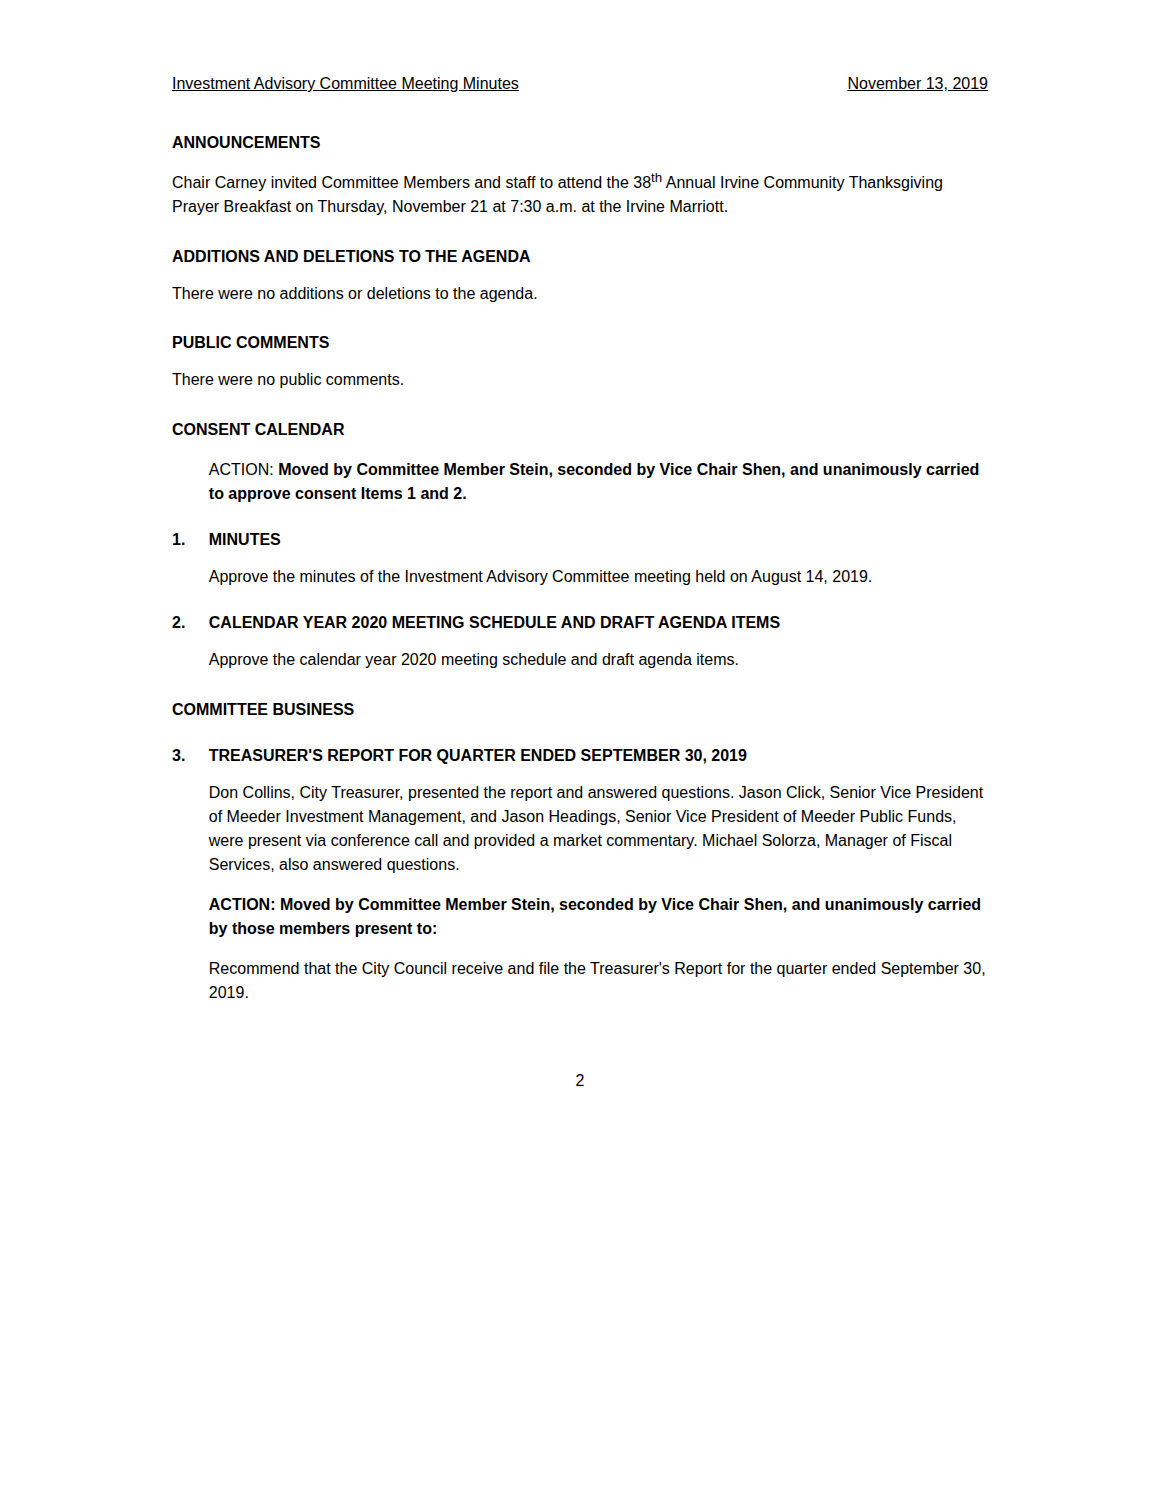Investment Advisory Committee Meeting Minutes November 13, 2019
Announcements
Chair Carney invited Committee Members and staff to attend the 38th Annual Irvine Community Thanksgiving Prayer Breakfast on Thursday, November 21 at 7:30 a.m. at the Irvine Marriott.
Additions and Deletions to the Agenda
There were no additions or deletions to the agenda.
Public Comments
There were no public comments.
Consent Calendar
ACTION: Moved by Committee Member Stein, seconded by Vice Chair Shen, and unanimously carried to approve consent Items 1 and 2.
1. Minutes
Approve the minutes of the Investment Advisory Committee meeting held on August 14, 2019.
2. Calendar Year 2020 Meeting Schedule and Draft Agenda Items
Approve the calendar year 2020 meeting schedule and draft agenda items.
Committee Business
3. Treasurer's Report for Quarter Ended September 30, 2019
Don Collins, City Treasurer, presented the report and answered questions. Jason Click, Senior Vice President of Meeder Investment Management, and Jason Headings, Senior Vice President of Meeder Public Funds, were present via conference call and provided a market commentary. Michael Solorza, Manager of Fiscal Services, also answered questions.
ACTION: Moved by Committee Member Stein, seconded by Vice Chair Shen, and unanimously carried by those members present to:
Recommend that the City Council receive and file the Treasurer's Report for the quarter ended September 30, 2019.
2